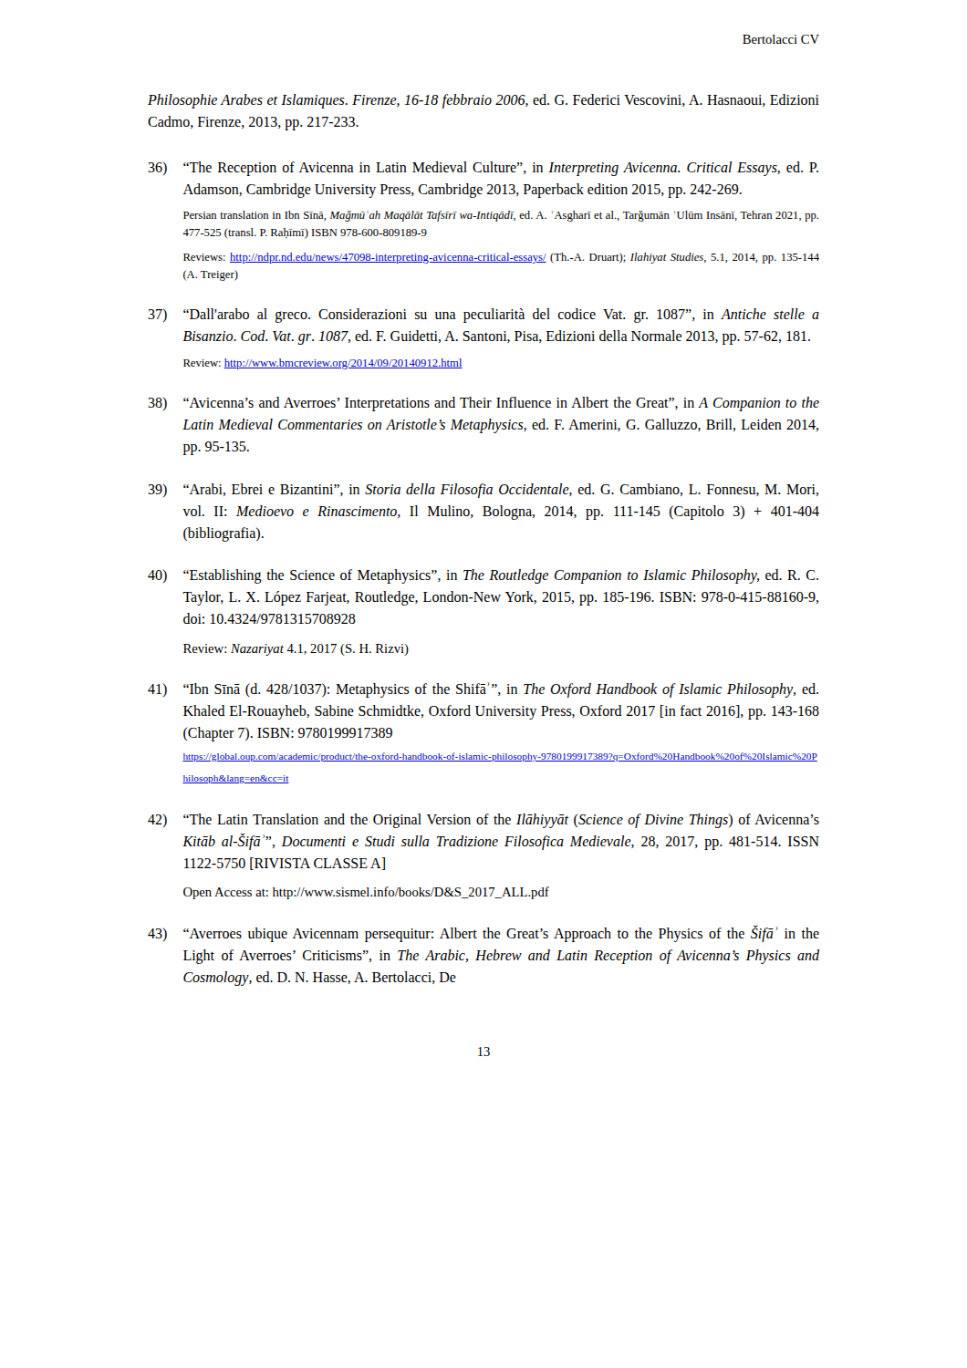Bertolacci CV
Philosophie Arabes et Islamiques. Firenze, 16-18 febbraio 2006, ed. G. Federici Vescovini, A. Hasnaoui, Edizioni Cadmo, Firenze, 2013, pp. 217-233.
36)“The Reception of Avicenna in Latin Medieval Culture”, in Interpreting Avicenna. Critical Essays, ed. P. Adamson, Cambridge University Press, Cambridge 2013, Paperback edition 2015, pp. 242-269.
Persian translation in Ibn Sīnā, Maǧmūʿah Maqālāt Tafsīrī wa-Intiqādī, ed. A. ʿAsgharī et al., Tarǧumān ʿUlūm Insānī, Tehran 2021, pp. 477-525 (transl. P. Raḥīmī) ISBN 978-600-809189-9
Reviews: http://ndpr.nd.edu/news/47098-interpreting-avicenna-critical-essays/ (Th.-A. Druart); Ilahiyat Studies, 5.1, 2014, pp. 135-144 (A. Treiger)
37)“Dall'arabo al greco. Considerazioni su una peculiarità del codice Vat. gr. 1087”, in Antiche stelle a Bisanzio. Cod. Vat. gr. 1087, ed. F. Guidetti, A. Santoni, Pisa, Edizioni della Normale 2013, pp. 57-62, 181.
Review: http://www.bmcreview.org/2014/09/20140912.html
38)“Avicenna’s and Averroes’ Interpretations and Their Influence in Albert the Great”, in A Companion to the Latin Medieval Commentaries on Aristotle’s Metaphysics, ed. F. Amerini, G. Galluzzo, Brill, Leiden 2014, pp. 95-135.
39)“Arabi, Ebrei e Bizantini”, in Storia della Filosofia Occidentale, ed. G. Cambiano, L. Fonnesu, M. Mori, vol. II: Medioevo e Rinascimento, Il Mulino, Bologna, 2014, pp. 111-145 (Capitolo 3) + 401-404 (bibliografia).
40)“Establishing the Science of Metaphysics”, in The Routledge Companion to Islamic Philosophy, ed. R. C. Taylor, L. X. López Farjeat, Routledge, London-New York, 2015, pp. 185-196. ISBN: 978-0-415-88160-9, doi: 10.4324/9781315708928
Review: Nazariyat 4.1, 2017 (S. H. Rizvi)
41)“Ibn Sīnā (d. 428/1037): Metaphysics of the Shifāʾ”, in The Oxford Handbook of Islamic Philosophy, ed. Khaled El-Rouayheb, Sabine Schmidtke, Oxford University Press, Oxford 2017 [in fact 2016], pp. 143-168 (Chapter 7). ISBN: 9780199917389
https://global.oup.com/academic/product/the-oxford-handbook-of-islamic-philosophy-9780199917389?q=Oxford%20Handbook%20of%20Islamic%20Philosoph&lang=en&cc=it
42)“The Latin Translation and the Original Version of the Ilāhiyyāt (Science of Divine Things) of Avicenna’s Kitāb al-Šifāʾ”, Documenti e Studi sulla Tradizione Filosofica Medievale, 28, 2017, pp. 481-514. ISSN 1122-5750 [RIVISTA CLASSE A]
Open Access at: http://www.sismel.info/books/D&S_2017_ALL.pdf
43)“Averroes ubique Avicennam persequitur: Albert the Great’s Approach to the Physics of the Šifāʾ in the Light of Averroes’ Criticisms”, in The Arabic, Hebrew and Latin Reception of Avicenna’s Physics and Cosmology, ed. D. N. Hasse, A. Bertolacci, De
13